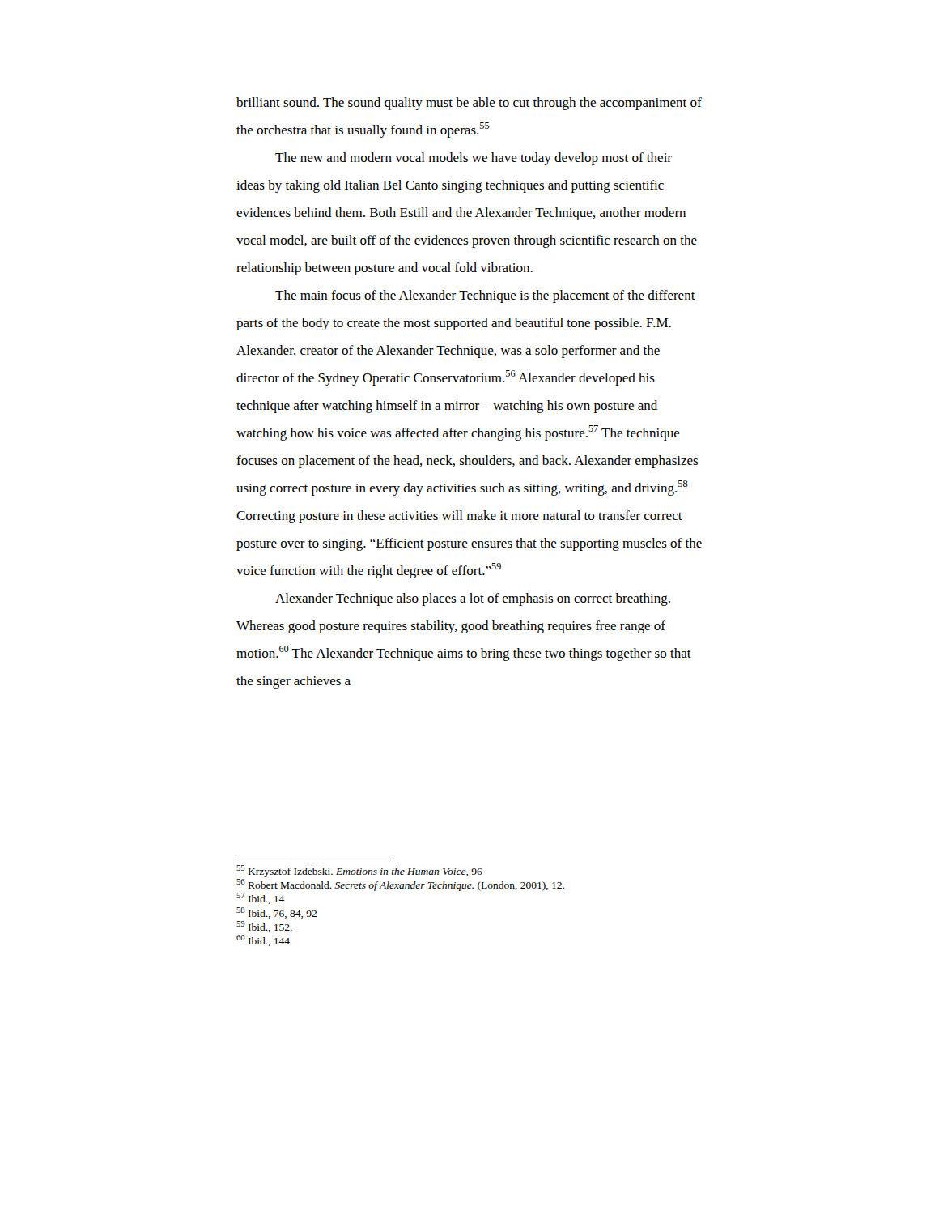brilliant sound. The sound quality must be able to cut through the accompaniment of the orchestra that is usually found in operas.55
The new and modern vocal models we have today develop most of their ideas by taking old Italian Bel Canto singing techniques and putting scientific evidences behind them. Both Estill and the Alexander Technique, another modern vocal model, are built off of the evidences proven through scientific research on the relationship between posture and vocal fold vibration.
The main focus of the Alexander Technique is the placement of the different parts of the body to create the most supported and beautiful tone possible. F.M. Alexander, creator of the Alexander Technique, was a solo performer and the director of the Sydney Operatic Conservatorium.56 Alexander developed his technique after watching himself in a mirror – watching his own posture and watching how his voice was affected after changing his posture.57 The technique focuses on placement of the head, neck, shoulders, and back. Alexander emphasizes using correct posture in every day activities such as sitting, writing, and driving.58 Correcting posture in these activities will make it more natural to transfer correct posture over to singing. “Efficient posture ensures that the supporting muscles of the voice function with the right degree of effort.”59
Alexander Technique also places a lot of emphasis on correct breathing. Whereas good posture requires stability, good breathing requires free range of motion.60 The Alexander Technique aims to bring these two things together so that the singer achieves a
55 Krzysztof Izdebski. Emotions in the Human Voice, 96
56 Robert Macdonald. Secrets of Alexander Technique. (London, 2001), 12.
57 Ibid., 14
58 Ibid., 76, 84, 92
59 Ibid., 152.
60 Ibid., 144